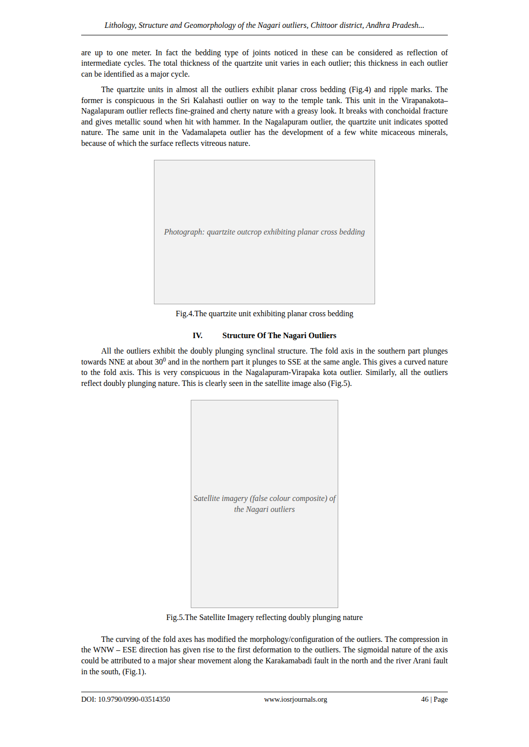Lithology, Structure and Geomorphology of the Nagari outliers, Chittoor district, Andhra Pradesh...
are up to one meter. In fact the bedding type of joints noticed in these can be considered as reflection of intermediate cycles. The total thickness of the quartzite unit varies in each outlier; this thickness in each outlier can be identified as a major cycle.
The quartzite units in almost all the outliers exhibit planar cross bedding (Fig.4) and ripple marks. The former is conspicuous in the Sri Kalahasti outlier on way to the temple tank. This unit in the Virapanakota–Nagalapuram outlier reflects fine-grained and cherty nature with a greasy look. It breaks with conchoidal fracture and gives metallic sound when hit with hammer. In the Nagalapuram outlier, the quartzite unit indicates spotted nature. The same unit in the Vadamalapeta outlier has the development of a few white micaceous minerals, because of which the surface reflects vitreous nature.
Photograph: quartzite outcrop exhibiting planar cross bedding
Fig.4.The quartzite unit exhibiting planar cross bedding
IV. Structure Of The Nagari Outliers
All the outliers exhibit the doubly plunging synclinal structure. The fold axis in the southern part plunges towards NNE at about 300 and in the northern part it plunges to SSE at the same angle. This gives a curved nature to the fold axis. This is very conspicuous in the Nagalapuram-Virapaka kota outlier. Similarly, all the outliers reflect doubly plunging nature. This is clearly seen in the satellite image also (Fig.5).
Satellite imagery (false colour composite) of the Nagari outliers
Fig.5.The Satellite Imagery reflecting doubly plunging nature
The curving of the fold axes has modified the morphology/configuration of the outliers. The compression in the WNW – ESE direction has given rise to the first deformation to the outliers. The sigmoidal nature of the axis could be attributed to a major shear movement along the Karakamabadi fault in the north and the river Arani fault in the south, (Fig.1).
DOI: 10.9790/0990-03514350 www.iosrjournals.org 46 | Page